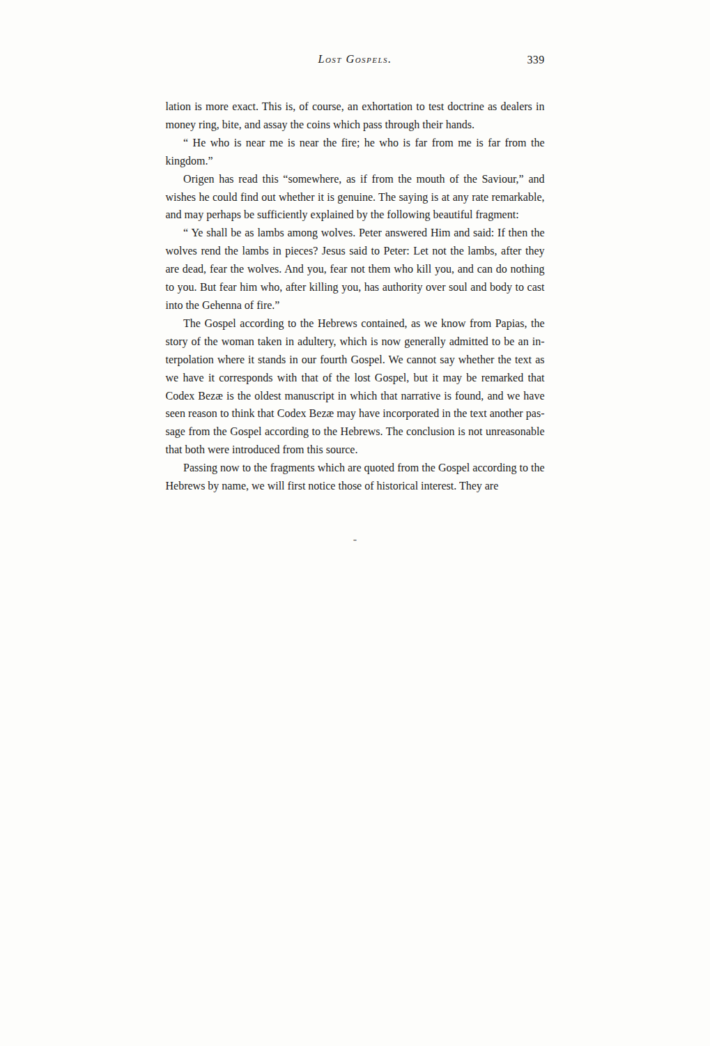Lost Gospels. 339
lation is more exact. This is, of course, an exhortation to test doctrine as dealers in money ring, bite, and assay the coins which pass through their hands.
“ He who is near me is near the fire; he who is far from me is far from the kingdom.”
Origen has read this “somewhere, as if from the mouth of the Saviour,” and wishes he could find out whether it is genuine. The saying is at any rate remarkable, and may perhaps be sufficiently explained by the following beautiful fragment:
“ Ye shall be as lambs among wolves. Peter answered Him and said: If then the wolves rend the lambs in pieces? Jesus said to Peter: Let not the lambs, after they are dead, fear the wolves. And you, fear not them who kill you, and can do nothing to you. But fear him who, after killing you, has authority over soul and body to cast into the Gehenna of fire.”
The Gospel according to the Hebrews contained, as we know from Papias, the story of the woman taken in adultery, which is now generally admitted to be an interpolation where it stands in our fourth Gospel. We cannot say whether the text as we have it corresponds with that of the lost Gospel, but it may be remarked that Codex Bezæ is the oldest manuscript in which that narrative is found, and we have seen reason to think that Codex Bezæ may have incorporated in the text another passage from the Gospel according to the Hebrews. The conclusion is not unreasonable that both were introduced from this source.
Passing now to the fragments which are quoted from the Gospel according to the Hebrews by name, we will first notice those of historical interest. They are
-